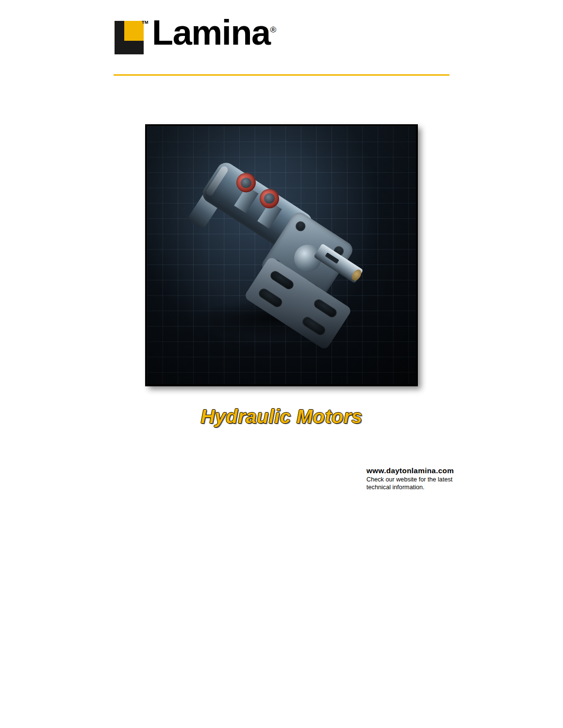TM
Lamina®
Hydraulic Motors
www.daytonlamina.com
Check our website for the latest
technical information.